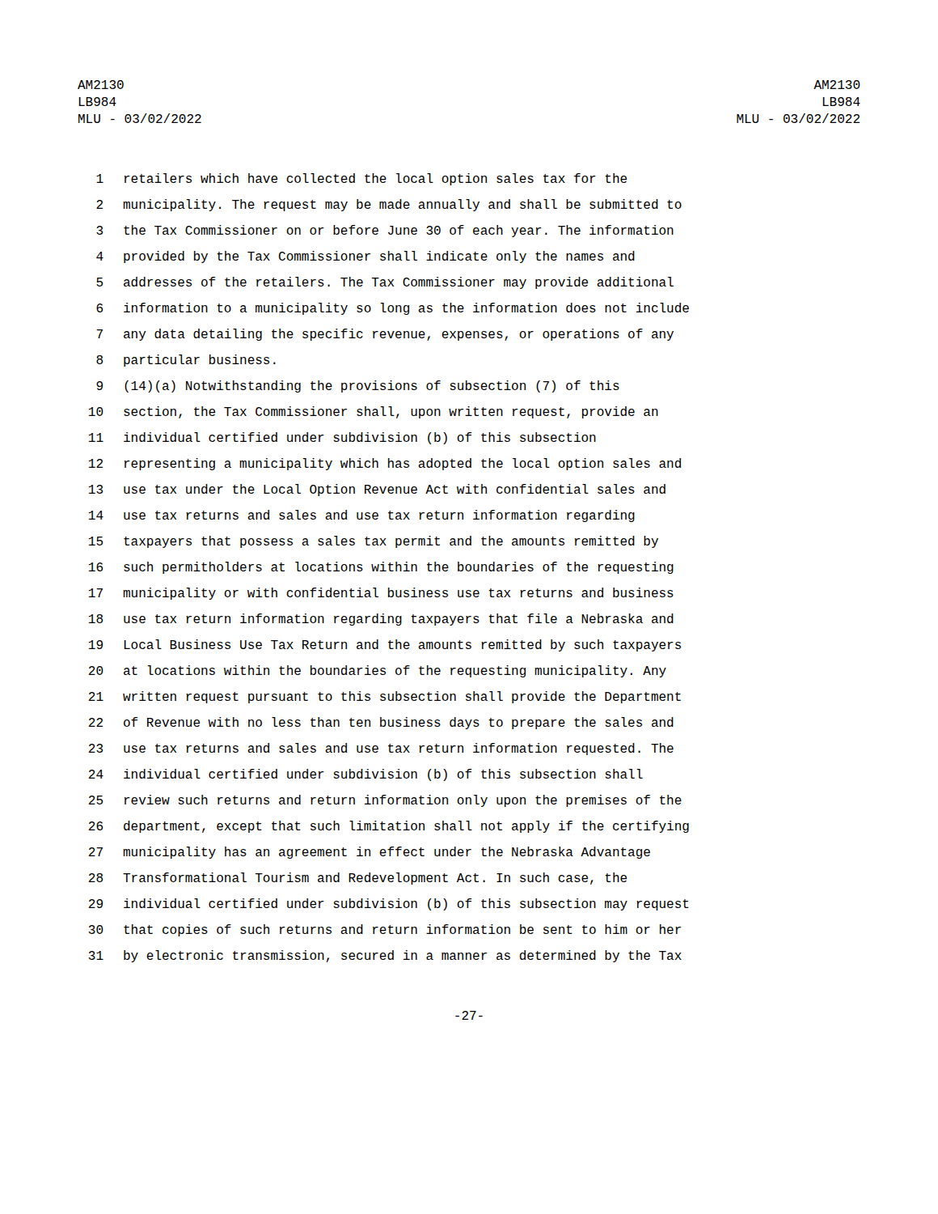AM2130 LB984 MLU - 03/02/2022
AM2130 LB984 MLU - 03/02/2022
retailers which have collected the local option sales tax for the
municipality. The request may be made annually and shall be submitted to
the Tax Commissioner on or before June 30 of each year. The information
provided by the Tax Commissioner shall indicate only the names and
addresses of the retailers. The Tax Commissioner may provide additional
information to a municipality so long as the information does not include
any data detailing the specific revenue, expenses, or operations of any
particular business.
(14)(a) Notwithstanding the provisions of subsection (7) of this
section, the Tax Commissioner shall, upon written request, provide an
individual certified under subdivision (b) of this subsection
representing a municipality which has adopted the local option sales and
use tax under the Local Option Revenue Act with confidential sales and
use tax returns and sales and use tax return information regarding
taxpayers that possess a sales tax permit and the amounts remitted by
such permitholders at locations within the boundaries of the requesting
municipality or with confidential business use tax returns and business
use tax return information regarding taxpayers that file a Nebraska and
Local Business Use Tax Return and the amounts remitted by such taxpayers
at locations within the boundaries of the requesting municipality. Any
written request pursuant to this subsection shall provide the Department
of Revenue with no less than ten business days to prepare the sales and
use tax returns and sales and use tax return information requested. The
individual certified under subdivision (b) of this subsection shall
review such returns and return information only upon the premises of the
department, except that such limitation shall not apply if the certifying
municipality has an agreement in effect under the Nebraska Advantage
Transformational Tourism and Redevelopment Act. In such case, the
individual certified under subdivision (b) of this subsection may request
that copies of such returns and return information be sent to him or her
by electronic transmission, secured in a manner as determined by the Tax
-27-